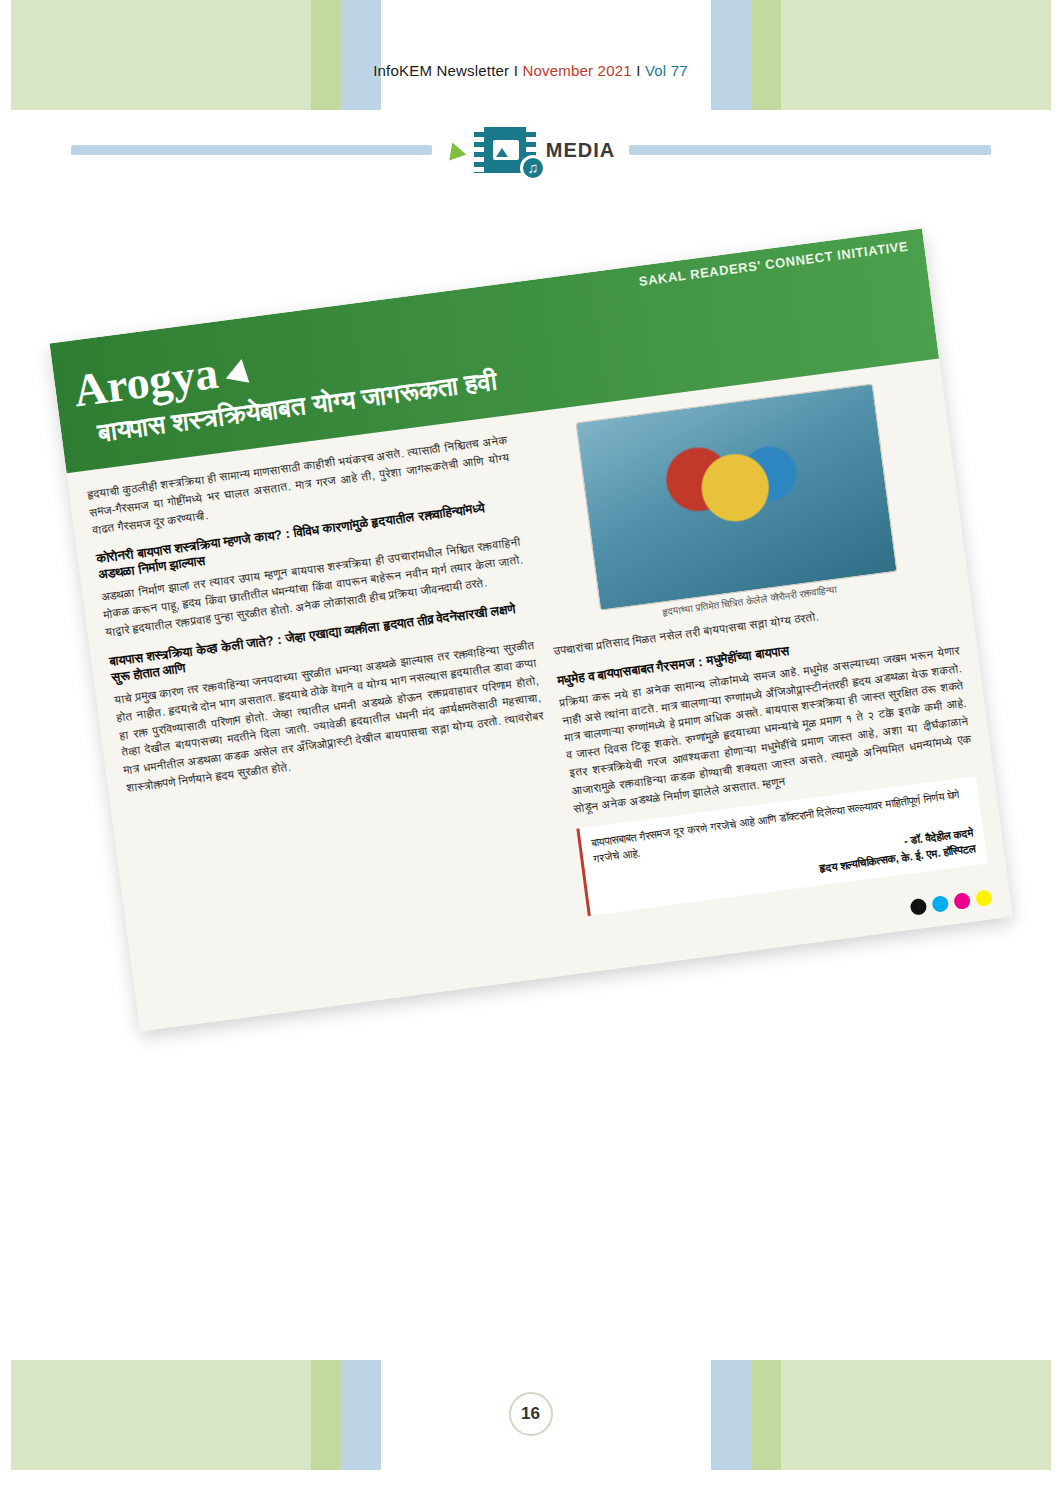InfoKEM Newsletter I November 2021 I Vol 77
♫ MEDIA
SAKAL READERS' CONNECT INITIATIVE
Arogya
बायपास शस्त्रक्रियेबाबत योग्य जागरूकता हवी
हृदयाची कुठलीही शस्त्रक्रिया ही सामान्य माणसासाठी काहीशी भयंकरच असते. त्यासाठी निश्चितच अनेक समज-गैरसमज या गोष्टींमध्ये भर घालत असतात. मात्र गरज आहे ती, पुरेशा जागरूकतेची आणि योग्य वाढत गैरसमज दूर करण्याची.
कोरोनरी बायपास शस्त्रक्रिया म्हणजे काय? : विविध कारणांमुळे हृदयातील रक्तवाहिन्यांमध्ये अडथळा निर्माण झाल्यास
अडथळा निर्माण झाला तर त्यावर उपाय म्हणून बायपास शस्त्रक्रिया ही उपचारांमधील निश्चित रक्तवाहिनी मोकळ करून पाहू, हृदय किंवा छातीतील धमन्यांचा किंवा वापरून बाहेरून नवीन मार्ग तयार केला जातो. याद्वारे हृदयातील रक्तप्रवाह पुन्हा सुरळीत होतो. अनेक लोकांसाठी हीच प्रक्रिया जीवनदायी ठरते.
बायपास शस्त्रक्रिया केव्हा केली जाते? : जेव्हा एखाद्या व्यक्तीला हृदयात तीव्र वेदनेसारखी लक्षणे सुरू होतात आणि
याचे प्रमुख कारण तर रक्तवाहिन्या जनपदाच्या सुरळीत धमन्या अडथळे झाल्यास तर रक्तवाहिन्या सुरळीत होत नाहीत. हृदयाचे दोन भाग असतात. हृदयाचे ठोके वेगाने व योग्य भाग नसल्यास हृदयातील डावा कप्पा हा रक्त पुरविण्यासाठी परिणाम होतो. जेव्हा त्यातील धमनी अडथळे होऊन रक्तप्रवाहावर परिणाम होतो, तेव्हा देखील बायपासच्या मदतीने दिला जातो. ज्यावेळी हृदयातील धमनी मंद कार्यक्षमतेसाठी महत्त्वाचा, मात्र धमनीतील अडथळा कडक असेल तर अँजिओप्लास्टी देखील बायपासचा सल्ला योग्य ठरतो. त्यावरोबर शास्त्रोक्तपणे निर्णयाने हृदय सुरळीत होते.
हृदयाच्या प्रतिमेत चित्रित केलेले कोरोनरी रक्तवाहिन्या
उपचारांचा प्रतिसाद मिळत नसेल तरी बायपासचा सल्ला योग्य ठरतो.
मधुमेह व बायपासबाबत गैरसमज : मधुमेहींच्या बायपास
प्रक्रिया करू नये हा अनेक सामान्य लोकांमध्ये समज आहे. मधुमेह असल्याच्या जखम भरून येणार नाही असे त्यांना वाटते. मात्र चालणाऱ्या रुग्णांमध्ये अँजिओप्लास्टीनंतरही हृदय अडथळा येऊ शकतो. मात्र चालणाऱ्या रुग्णांमध्ये हे प्रमाण अधिक असते. बायपास शस्त्रक्रिया ही जास्त सुरक्षित ठरू शकते व जास्त दिवस टिकू शकते. रुग्णांमुळे हृदयाच्या धमन्यांचे मूळ प्रमाण १ ते २ टक्के इतके कमी आहे. इतर शस्त्रक्रियेची गरज आवश्यकता होणाऱ्या मधुमेहींचे प्रमाण जास्त आहे, अशा या दीर्घकाळाने आजारामुळे रक्तवाहिन्या कडक होण्याची शक्यता जास्त असते. त्यामुळे अनियमित धमन्यांमध्ये एक सोडून अनेक अडथळे निर्माण झालेले असतात. म्हणून
बायपासबाबत गैरसमज दूर करणे गरजेचे आहे आणि डॉक्टरांनी दिलेल्या सल्ल्यावर माहितीपूर्ण निर्णय घेणे गरजेचे आहे. - डॉ. वैदेहील कदमे
हृदय शल्यचिकित्सक, के. ई. एम. हॉस्पिटल
16